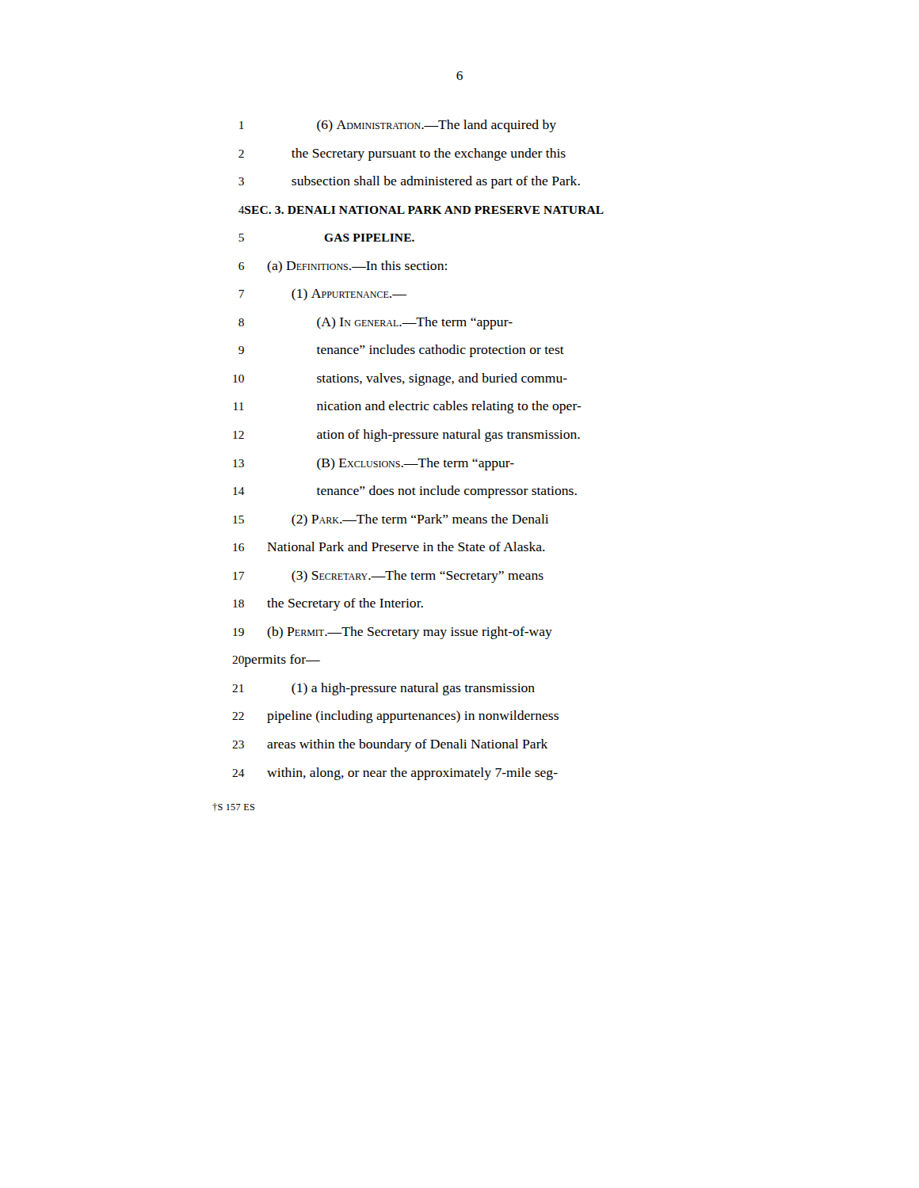6
| 1 | (6) Administration .—The land acquired by |
| 2 | the Secretary pursuant to the exchange under this |
| 3 | subsection shall be administered as part of the Park. |
| 4 | SEC. 3. DENALI NATIONAL PARK AND PRESERVE NATURAL |
| 5 | GAS PIPELINE. |
| 6 | (a) Definitions .—In this section: |
| 7 | (1) Appurtenance .— |
| 8 | (A) In general .—The term “appur- |
| 9 | tenance” includes cathodic protection or test |
| 10 | stations, valves, signage, and buried commu- |
| 11 | nication and electric cables relating to the oper- |
| 12 | ation of high-pressure natural gas transmission. |
| 13 | (B) Exclusions .—The term “appur- |
| 14 | tenance” does not include compressor stations. |
| 15 | (2) Park .—The term “Park” means the Denali |
| 16 | National Park and Preserve in the State of Alaska. |
| 17 | (3) Secretary .—The term “Secretary” means |
| 18 | the Secretary of the Interior. |
| 19 | (b) Permit .—The Secretary may issue right-of-way |
| 20 | permits for— |
| 21 | (1) a high-pressure natural gas transmission |
| 22 | pipeline (including appurtenances) in nonwilderness |
| 23 | areas within the boundary of Denali National Park |
| 24 | within, along, or near the approximately 7-mile seg- |
†S 157 ES